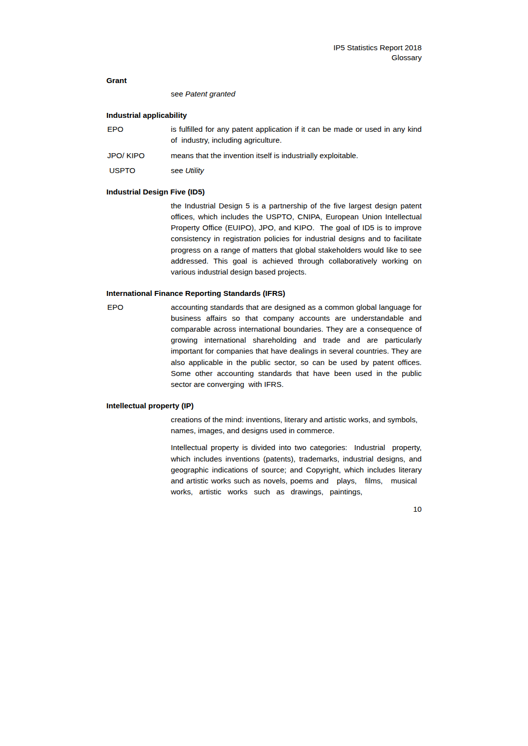IP5 Statistics Report 2018
Glossary
Grant
see Patent granted
Industrial applicability
EPO
is fulfilled for any patent application if it can be made or used in any kind of industry, including agriculture.
JPO/ KIPO
means that the invention itself is industrially exploitable.
USPTO
see Utility
Industrial Design Five (ID5)
the Industrial Design 5 is a partnership of the five largest design patent offices, which includes the USPTO, CNIPA, European Union Intellectual Property Office (EUIPO), JPO, and KIPO. The goal of ID5 is to improve consistency in registration policies for industrial designs and to facilitate progress on a range of matters that global stakeholders would like to see addressed. This goal is achieved through collaboratively working on various industrial design based projects.
International Finance Reporting Standards (IFRS)
EPO
accounting standards that are designed as a common global language for business affairs so that company accounts are understandable and comparable across international boundaries. They are a consequence of growing international shareholding and trade and are particularly important for companies that have dealings in several countries. They are also applicable in the public sector, so can be used by patent offices. Some other accounting standards that have been used in the public sector are converging with IFRS.
Intellectual property (IP)
creations of the mind: inventions, literary and artistic works, and symbols, names, images, and designs used in commerce.
Intellectual property is divided into two categories: Industrial property, which includes inventions (patents), trademarks, industrial designs, and geographic indications of source; and Copyright, which includes literary and artistic works such as novels, poems and plays, films, musical works, artistic works such as drawings, paintings,
10